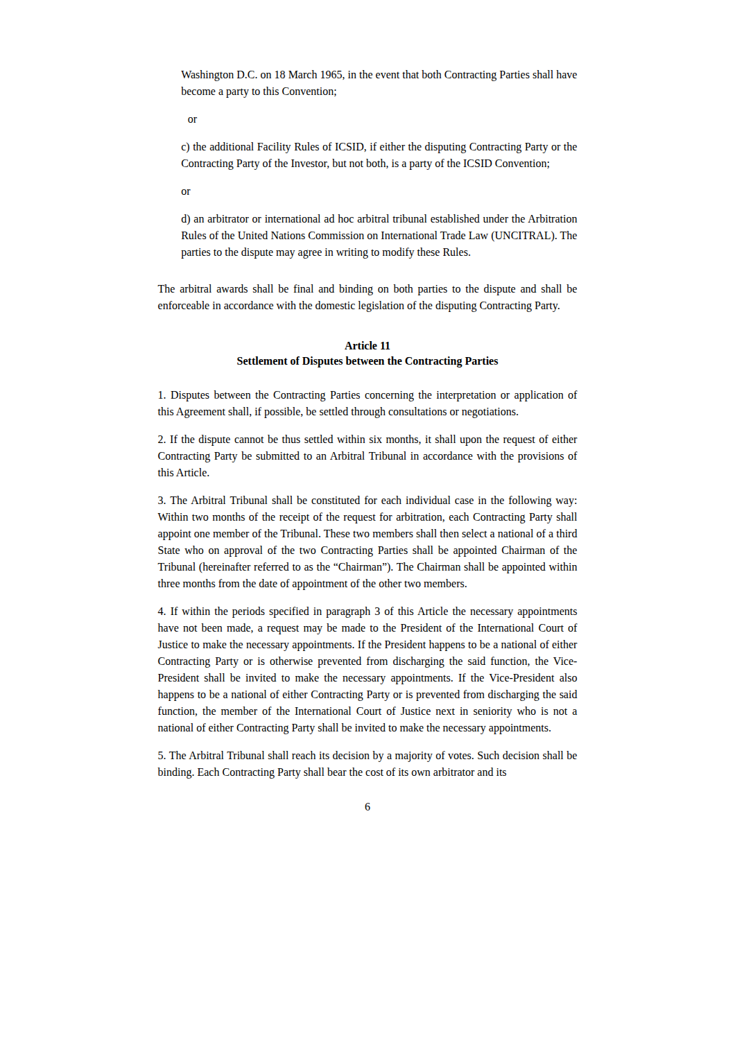Washington D.C. on 18 March 1965, in the event that both Contracting Parties shall have become a party to this Convention;
or
c) the additional Facility Rules of ICSID, if either the disputing Contracting Party or the Contracting Party of the Investor, but not both, is a party of the ICSID Convention;
or
d) an arbitrator or international ad hoc arbitral tribunal established under the Arbitration Rules of the United Nations Commission on International Trade Law (UNCITRAL). The parties to the dispute may agree in writing to modify these Rules.
The arbitral awards shall be final and binding on both parties to the dispute and shall be enforceable in accordance with the domestic legislation of the disputing Contracting Party.
Article 11 Settlement of Disputes between the Contracting Parties
1. Disputes between the Contracting Parties concerning the interpretation or application of this Agreement shall, if possible, be settled through consultations or negotiations.
2. If the dispute cannot be thus settled within six months, it shall upon the request of either Contracting Party be submitted to an Arbitral Tribunal in accordance with the provisions of this Article.
3. The Arbitral Tribunal shall be constituted for each individual case in the following way: Within two months of the receipt of the request for arbitration, each Contracting Party shall appoint one member of the Tribunal. These two members shall then select a national of a third State who on approval of the two Contracting Parties shall be appointed Chairman of the Tribunal (hereinafter referred to as the “Chairman”). The Chairman shall be appointed within three months from the date of appointment of the other two members.
4. If within the periods specified in paragraph 3 of this Article the necessary appointments have not been made, a request may be made to the President of the International Court of Justice to make the necessary appointments. If the President happens to be a national of either Contracting Party or is otherwise prevented from discharging the said function, the Vice-President shall be invited to make the necessary appointments. If the Vice-President also happens to be a national of either Contracting Party or is prevented from discharging the said function, the member of the International Court of Justice next in seniority who is not a national of either Contracting Party shall be invited to make the necessary appointments.
5. The Arbitral Tribunal shall reach its decision by a majority of votes. Such decision shall be binding. Each Contracting Party shall bear the cost of its own arbitrator and its
6